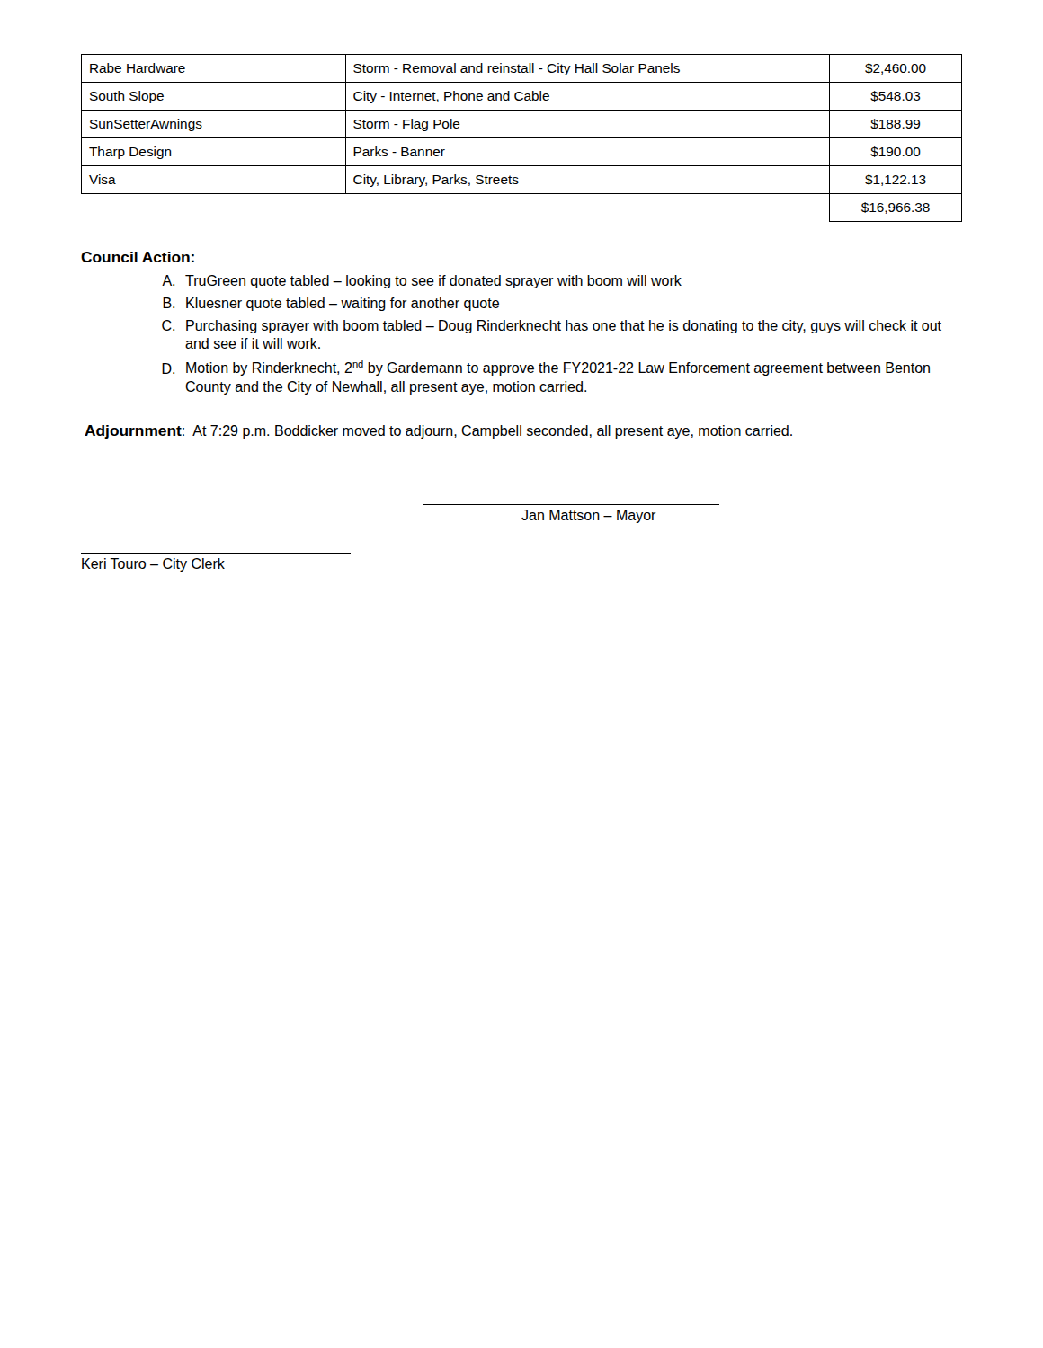| Rabe Hardware | Storm - Removal and reinstall - City Hall Solar Panels | $2,460.00 |
| South Slope | City - Internet, Phone and Cable | $548.03 |
| SunSetterAwnings | Storm - Flag Pole | $188.99 |
| Tharp Design | Parks - Banner | $190.00 |
| Visa | City, Library, Parks, Streets | $1,122.13 |
| | | $16,966.38 |
Council Action:
TruGreen quote tabled – looking to see if donated sprayer with boom will work
Kluesner quote tabled – waiting for another quote
Purchasing sprayer with boom tabled – Doug Rinderknecht has one that he is donating to the city, guys will check it out and see if it will work.
Motion by Rinderknecht, 2nd by Gardemann to approve the FY2021-22 Law Enforcement agreement between Benton County and the City of Newhall, all present aye, motion carried.
Adjournment: At 7:29 p.m. Boddicker moved to adjourn, Campbell seconded, all present aye, motion carried.
Jan Mattson – Mayor
Keri Touro – City Clerk